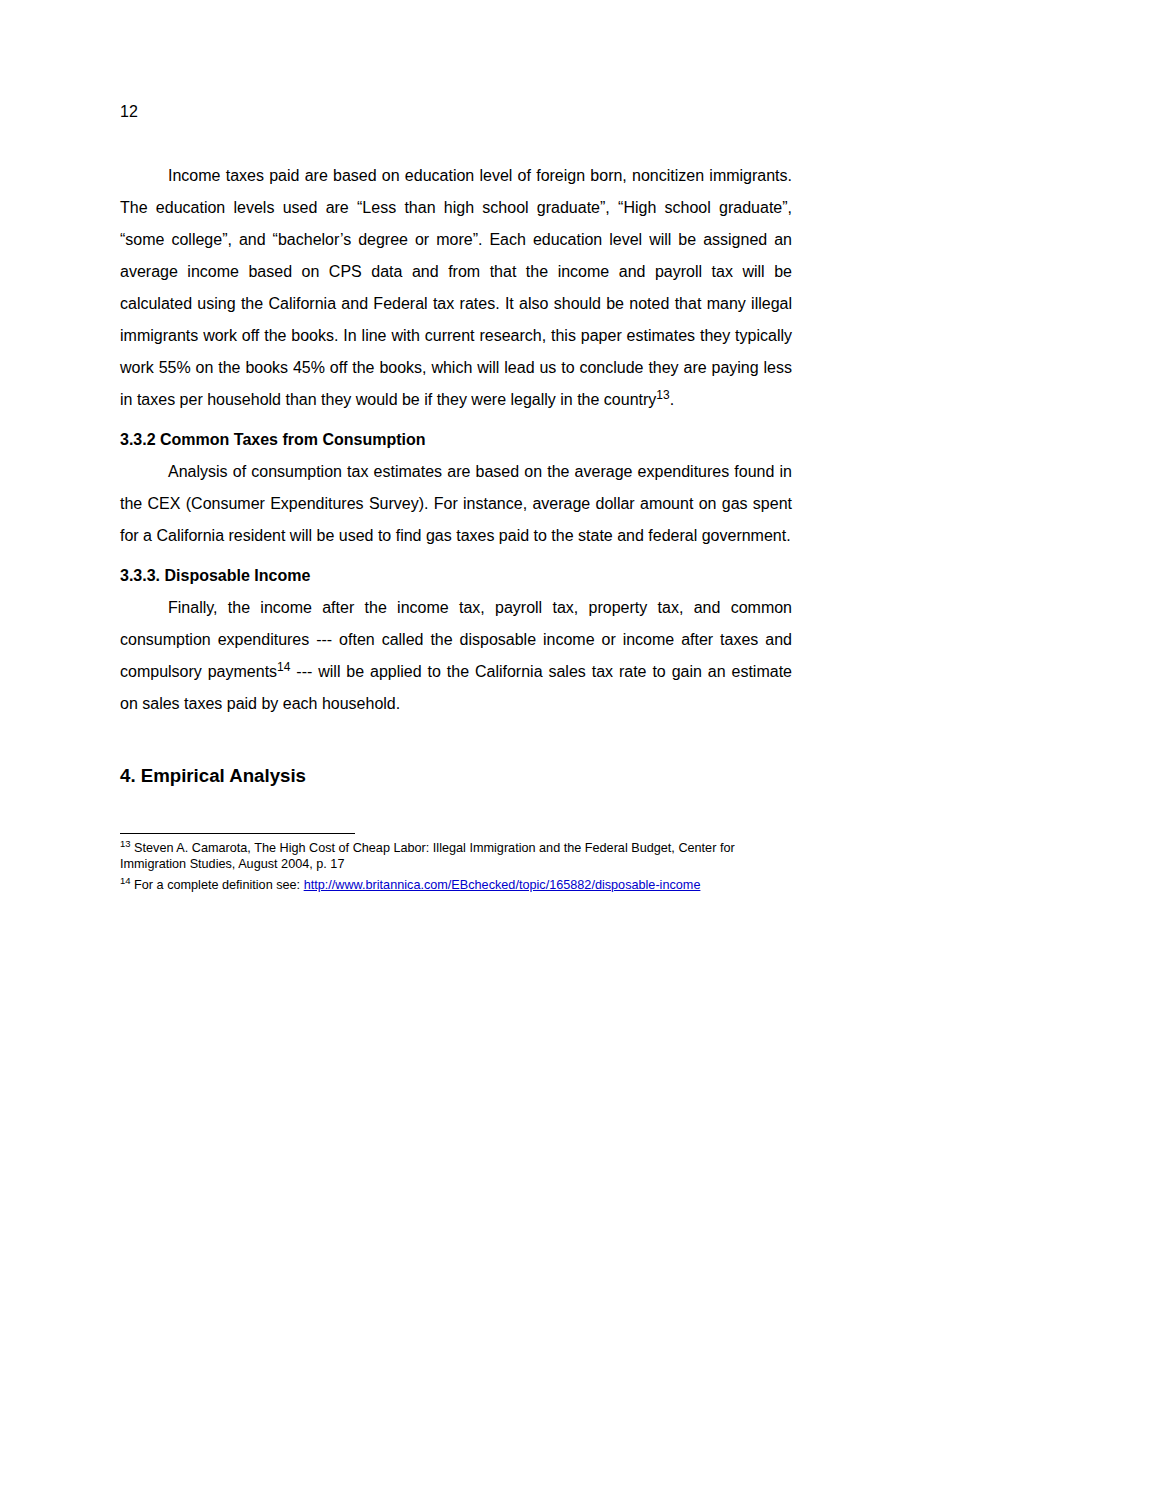12
Income taxes paid are based on education level of foreign born, noncitizen immigrants. The education levels used are “Less than high school graduate”, “High school graduate”, “some college”, and “bachelor’s degree or more”. Each education level will be assigned an average income based on CPS data and from that the income and payroll tax will be calculated using the California and Federal tax rates. It also should be noted that many illegal immigrants work off the books. In line with current research, this paper estimates they typically work 55% on the books 45% off the books, which will lead us to conclude they are paying less in taxes per household than they would be if they were legally in the country13.
3.3.2 Common Taxes from Consumption
Analysis of consumption tax estimates are based on the average expenditures found in the CEX (Consumer Expenditures Survey). For instance, average dollar amount on gas spent for a California resident will be used to find gas taxes paid to the state and federal government.
3.3.3. Disposable Income
Finally, the income after the income tax, payroll tax, property tax, and common consumption expenditures --- often called the disposable income or income after taxes and compulsory payments14 --- will be applied to the California sales tax rate to gain an estimate on sales taxes paid by each household.
4. Empirical Analysis
13 Steven A. Camarota, The High Cost of Cheap Labor: Illegal Immigration and the Federal Budget, Center for Immigration Studies, August 2004, p. 17
14 For a complete definition see: http://www.britannica.com/EBchecked/topic/165882/disposable-income